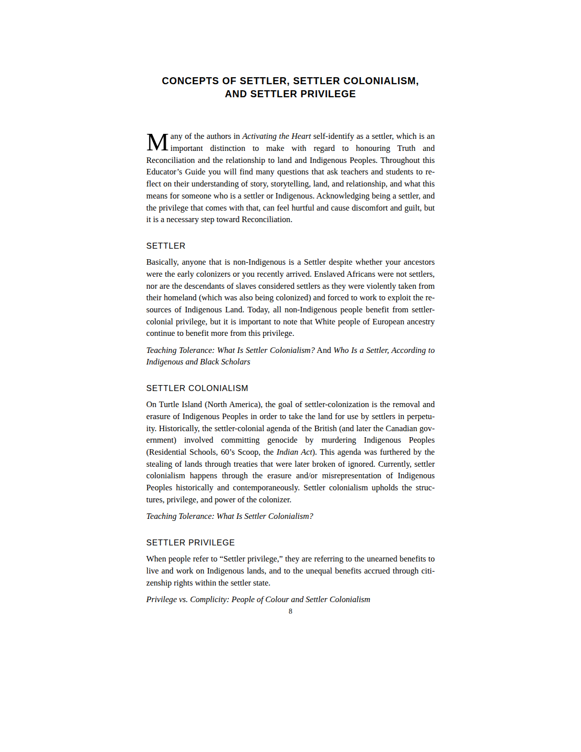Concepts of Settler, Settler Colonialism,
and Settler Privilege
Many of the authors in Activating the Heart self-identify as a settler, which is an important distinction to make with regard to honouring Truth and Reconciliation and the relationship to land and Indigenous Peoples. Throughout this Educator’s Guide you will find many questions that ask teachers and students to reflect on their understanding of story, storytelling, land, and relationship, and what this means for someone who is a settler or Indigenous. Acknowledging being a settler, and the privilege that comes with that, can feel hurtful and cause discomfort and guilt, but it is a necessary step toward Reconciliation.
Settler
Basically, anyone that is non-Indigenous is a Settler despite whether your ancestors were the early colonizers or you recently arrived. Enslaved Africans were not settlers, nor are the descendants of slaves considered settlers as they were violently taken from their homeland (which was also being colonized) and forced to work to exploit the resources of Indigenous Land. Today, all non-Indigenous people benefit from settler-colonial privilege, but it is important to note that White people of European ancestry continue to benefit more from this privilege.
Teaching Tolerance: What Is Settler Colonialism? And Who Is a Settler, According to Indigenous and Black Scholars
Settler Colonialism
On Turtle Island (North America), the goal of settler-colonization is the removal and erasure of Indigenous Peoples in order to take the land for use by settlers in perpetuity. Historically, the settler-colonial agenda of the British (and later the Canadian government) involved committing genocide by murdering Indigenous Peoples (Residential Schools, 60’s Scoop, the Indian Act). This agenda was furthered by the stealing of lands through treaties that were later broken of ignored. Currently, settler colonialism happens through the erasure and/or misrepresentation of Indigenous Peoples historically and contemporaneously. Settler colonialism upholds the structures, privilege, and power of the colonizer.
Teaching Tolerance: What Is Settler Colonialism?
Settler Privilege
When people refer to “Settler privilege,” they are referring to the unearned benefits to live and work on Indigenous lands, and to the unequal benefits accrued through citizenship rights within the settler state.
Privilege vs. Complicity: People of Colour and Settler Colonialism
8